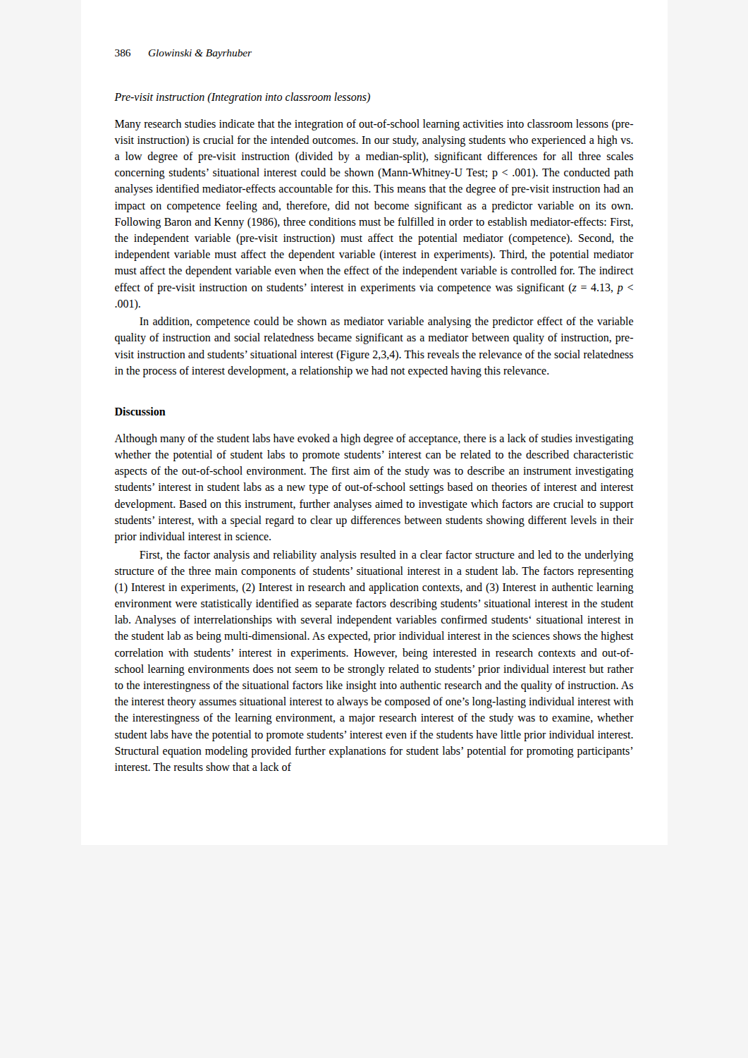386 Glowinski & Bayrhuber
Pre-visit instruction (Integration into classroom lessons)
Many research studies indicate that the integration of out-of-school learning activities into classroom lessons (pre-visit instruction) is crucial for the intended outcomes. In our study, analysing students who experienced a high vs. a low degree of pre-visit instruction (divided by a median-split), significant differences for all three scales concerning students’ situational interest could be shown (Mann-Whitney-U Test; p < .001). The conducted path analyses identified mediator-effects accountable for this. This means that the degree of pre-visit instruction had an impact on competence feeling and, therefore, did not become significant as a predictor variable on its own. Following Baron and Kenny (1986), three conditions must be fulfilled in order to establish mediator-effects: First, the independent variable (pre-visit instruction) must affect the potential mediator (competence). Second, the independent variable must affect the dependent variable (interest in experiments). Third, the potential mediator must affect the dependent variable even when the effect of the independent variable is controlled for. The indirect effect of pre-visit instruction on students’ interest in experiments via competence was significant (z = 4.13, p < .001).
In addition, competence could be shown as mediator variable analysing the predictor effect of the variable quality of instruction and social relatedness became significant as a mediator between quality of instruction, pre-visit instruction and students’ situational interest (Figure 2,3,4). This reveals the relevance of the social relatedness in the process of interest development, a relationship we had not expected having this relevance.
Discussion
Although many of the student labs have evoked a high degree of acceptance, there is a lack of studies investigating whether the potential of student labs to promote students’ interest can be related to the described characteristic aspects of the out-of-school environment. The first aim of the study was to describe an instrument investigating students’ interest in student labs as a new type of out-of-school settings based on theories of interest and interest development. Based on this instrument, further analyses aimed to investigate which factors are crucial to support students’ interest, with a special regard to clear up differences between students showing different levels in their prior individual interest in science.
First, the factor analysis and reliability analysis resulted in a clear factor structure and led to the underlying structure of the three main components of students’ situational interest in a student lab. The factors representing (1) Interest in experiments, (2) Interest in research and application contexts, and (3) Interest in authentic learning environment were statistically identified as separate factors describing students’ situational interest in the student lab. Analyses of interrelationships with several independent variables confirmed students‘ situational interest in the student lab as being multi-dimensional. As expected, prior individual interest in the sciences shows the highest correlation with students’ interest in experiments. However, being interested in research contexts and out-of-school learning environments does not seem to be strongly related to students’ prior individual interest but rather to the interestingness of the situational factors like insight into authentic research and the quality of instruction. As the interest theory assumes situational interest to always be composed of one’s long-lasting individual interest with the interestingness of the learning environment, a major research interest of the study was to examine, whether student labs have the potential to promote students’ interest even if the students have little prior individual interest. Structural equation modeling provided further explanations for student labs’ potential for promoting participants’ interest. The results show that a lack of